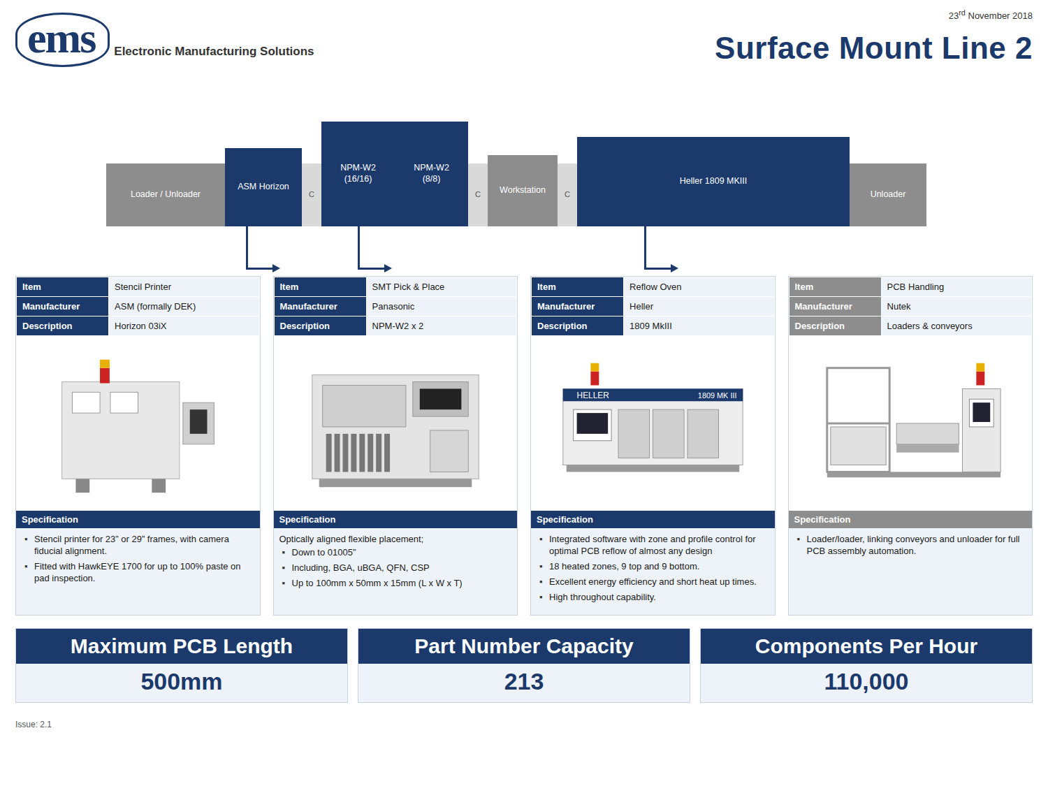ems
Electronic Manufacturing Solutions
23rd November 2018
Surface Mount Line 2
Loader / Unloader
ASM Horizon
C
NPM-W2
(16/16)
NPM-W2
(8/8)
C
Workstation
C
Heller 1809 MKIII
Unloader
| Item | Stencil Printer |
| Manufacturer | ASM (formally DEK) |
| Description | Horizon 03iX |
Specification
Stencil printer for 23” or 29” frames, with camera fiducial alignment.
Fitted with HawkEYE 1700 for up to 100% paste on pad inspection.
| Item | SMT Pick & Place |
| Manufacturer | Panasonic |
| Description | NPM-W2 x 2 |
Specification
Optically aligned flexible placement;
Down to 01005”
Including, BGA, uBGA, QFN, CSP
Up to 100mm x 50mm x 15mm (L x W x T)
| Item | Reflow Oven |
| Manufacturer | Heller |
| Description | 1809 MkIII |
Specification
Integrated software with zone and profile control for optimal PCB reflow of almost any design
18 heated zones, 9 top and 9 bottom.
Excellent energy efficiency and short heat up times.
High throughout capability.
| Item | PCB Handling |
| Manufacturer | Nutek |
| Description | Loaders & conveyors |
Specification
Loader/loader, linking conveyors and unloader for full PCB assembly automation.
Maximum PCB Length
500mm
Part Number Capacity
213
Components Per Hour
110,000
Issue: 2.1